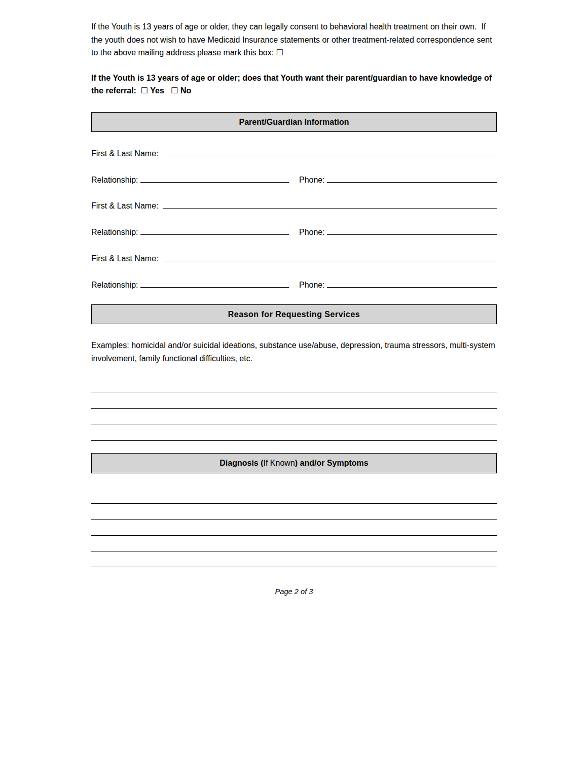If the Youth is 13 years of age or older, they can legally consent to behavioral health treatment on their own. If the youth does not wish to have Medicaid Insurance statements or other treatment-related correspondence sent to the above mailing address please mark this box: ☐
If the Youth is 13 years of age or older; does that Youth want their parent/guardian to have knowledge of the referral: ☐ Yes ☐ No
Parent/Guardian Information
First & Last Name:
Relationship:
Phone:
First & Last Name:
Relationship:
Phone:
First & Last Name:
Relationship:
Phone:
Reason for Requesting Services
Examples: homicidal and/or suicidal ideations, substance use/abuse, depression, trauma stressors, multi-system involvement, family functional difficulties, etc.
Diagnosis (If Known) and/or Symptoms
Page 2 of 3